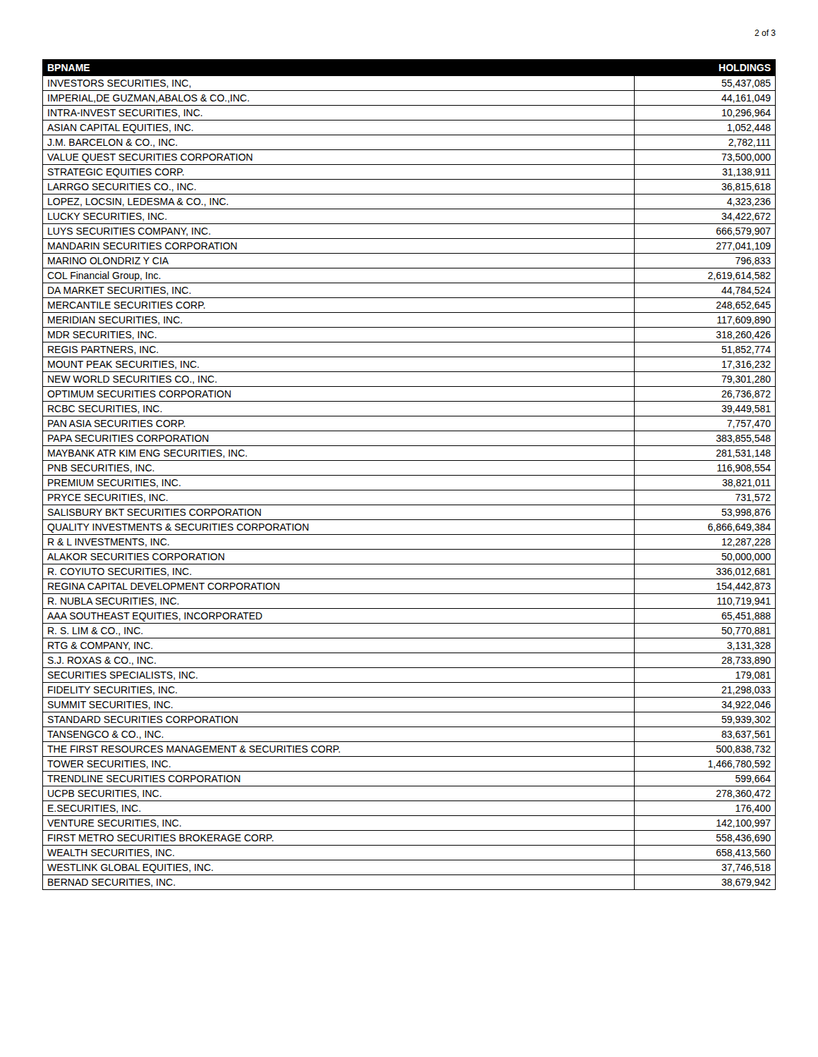2 of 3
| BPNAME | HOLDINGS |
| --- | --- |
| INVESTORS SECURITIES, INC, | 55,437,085 |
| IMPERIAL,DE GUZMAN,ABALOS & CO.,INC. | 44,161,049 |
| INTRA-INVEST SECURITIES, INC. | 10,296,964 |
| ASIAN CAPITAL EQUITIES, INC. | 1,052,448 |
| J.M. BARCELON & CO., INC. | 2,782,111 |
| VALUE QUEST SECURITIES CORPORATION | 73,500,000 |
| STRATEGIC EQUITIES CORP. | 31,138,911 |
| LARRGO SECURITIES CO., INC. | 36,815,618 |
| LOPEZ, LOCSIN, LEDESMA & CO., INC. | 4,323,236 |
| LUCKY SECURITIES, INC. | 34,422,672 |
| LUYS SECURITIES COMPANY, INC. | 666,579,907 |
| MANDARIN SECURITIES CORPORATION | 277,041,109 |
| MARINO OLONDRIZ Y CIA | 796,833 |
| COL Financial Group, Inc. | 2,619,614,582 |
| DA MARKET SECURITIES, INC. | 44,784,524 |
| MERCANTILE SECURITIES CORP. | 248,652,645 |
| MERIDIAN SECURITIES, INC. | 117,609,890 |
| MDR SECURITIES, INC. | 318,260,426 |
| REGIS PARTNERS, INC. | 51,852,774 |
| MOUNT PEAK SECURITIES, INC. | 17,316,232 |
| NEW WORLD SECURITIES CO., INC. | 79,301,280 |
| OPTIMUM SECURITIES CORPORATION | 26,736,872 |
| RCBC SECURITIES, INC. | 39,449,581 |
| PAN ASIA SECURITIES CORP. | 7,757,470 |
| PAPA SECURITIES CORPORATION | 383,855,548 |
| MAYBANK ATR KIM ENG SECURITIES, INC. | 281,531,148 |
| PNB SECURITIES, INC. | 116,908,554 |
| PREMIUM SECURITIES, INC. | 38,821,011 |
| PRYCE SECURITIES, INC. | 731,572 |
| SALISBURY BKT SECURITIES CORPORATION | 53,998,876 |
| QUALITY INVESTMENTS & SECURITIES CORPORATION | 6,866,649,384 |
| R & L INVESTMENTS, INC. | 12,287,228 |
| ALAKOR SECURITIES CORPORATION | 50,000,000 |
| R. COYIUTO SECURITIES, INC. | 336,012,681 |
| REGINA CAPITAL DEVELOPMENT CORPORATION | 154,442,873 |
| R. NUBLA SECURITIES, INC. | 110,719,941 |
| AAA SOUTHEAST EQUITIES, INCORPORATED | 65,451,888 |
| R. S. LIM & CO., INC. | 50,770,881 |
| RTG & COMPANY, INC. | 3,131,328 |
| S.J. ROXAS & CO., INC. | 28,733,890 |
| SECURITIES SPECIALISTS, INC. | 179,081 |
| FIDELITY SECURITIES, INC. | 21,298,033 |
| SUMMIT SECURITIES, INC. | 34,922,046 |
| STANDARD SECURITIES CORPORATION | 59,939,302 |
| TANSENGCO & CO., INC. | 83,637,561 |
| THE FIRST RESOURCES MANAGEMENT & SECURITIES CORP. | 500,838,732 |
| TOWER SECURITIES, INC. | 1,466,780,592 |
| TRENDLINE SECURITIES CORPORATION | 599,664 |
| UCPB SECURITIES, INC. | 278,360,472 |
| E.SECURITIES, INC. | 176,400 |
| VENTURE SECURITIES, INC. | 142,100,997 |
| FIRST METRO SECURITIES BROKERAGE CORP. | 558,436,690 |
| WEALTH SECURITIES, INC. | 658,413,560 |
| WESTLINK GLOBAL EQUITIES, INC. | 37,746,518 |
| BERNAD SECURITIES, INC. | 38,679,942 |